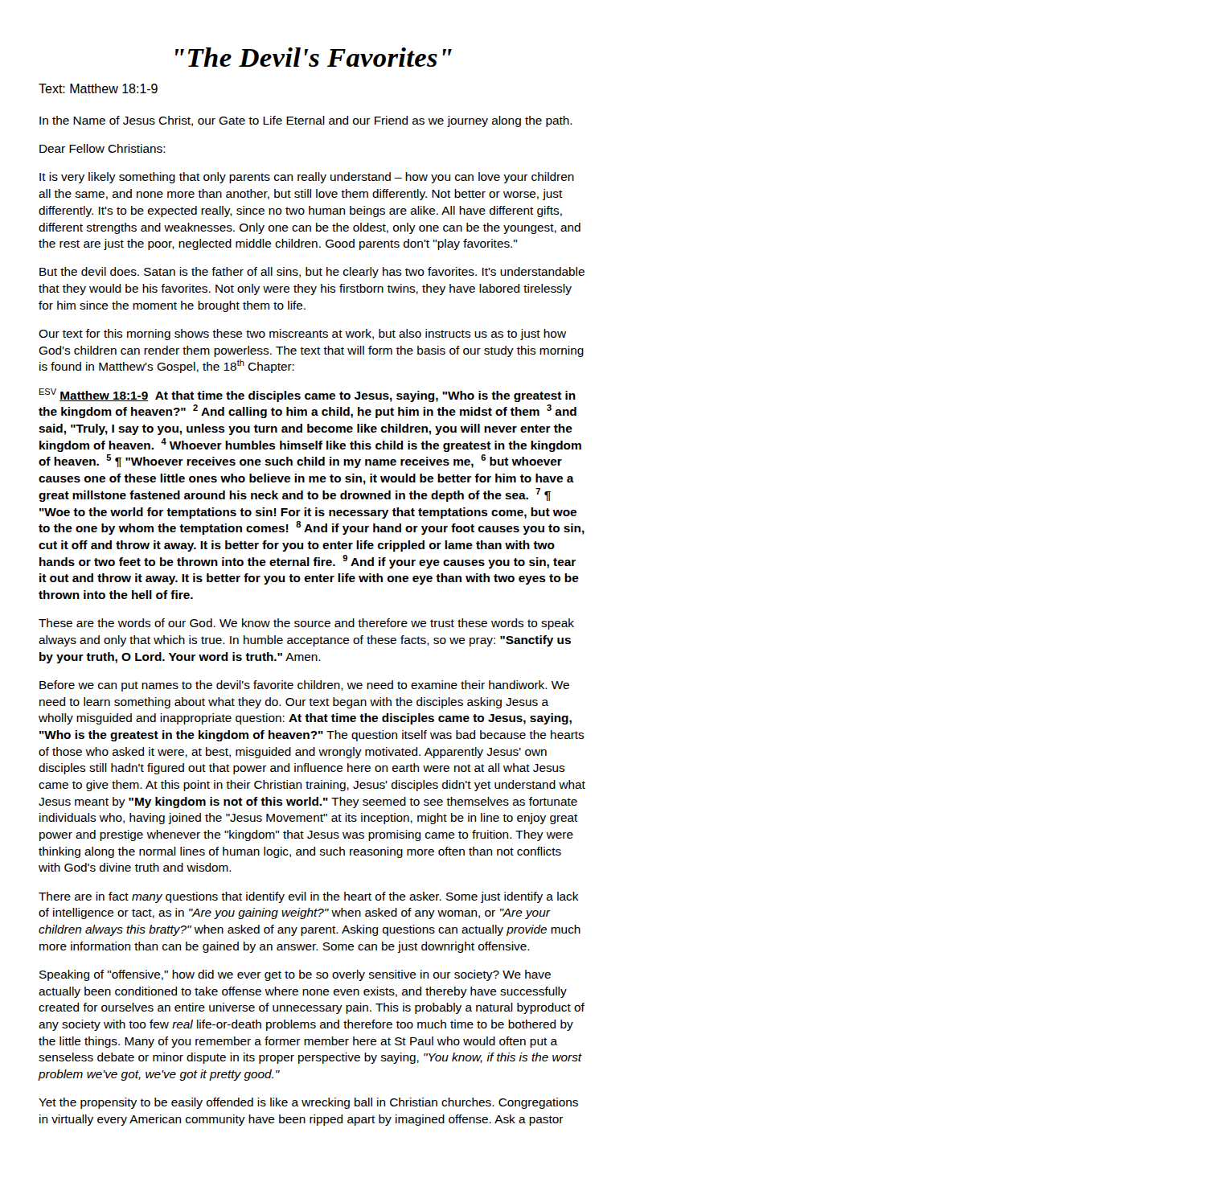"The Devil's Favorites"
Text: Matthew 18:1-9
In the Name of Jesus Christ, our Gate to Life Eternal and our Friend as we journey along the path.
Dear Fellow Christians:
It is very likely something that only parents can really understand – how you can love your children all the same, and none more than another, but still love them differently. Not better or worse, just differently. It's to be expected really, since no two human beings are alike. All have different gifts, different strengths and weaknesses. Only one can be the oldest, only one can be the youngest, and the rest are just the poor, neglected middle children. Good parents don't "play favorites."
But the devil does. Satan is the father of all sins, but he clearly has two favorites. It's understandable that they would be his favorites. Not only were they his firstborn twins, they have labored tirelessly for him since the moment he brought them to life.
Our text for this morning shows these two miscreants at work, but also instructs us as to just how God's children can render them powerless. The text that will form the basis of our study this morning is found in Matthew's Gospel, the 18th Chapter:
ESV Matthew 18:1-9 At that time the disciples came to Jesus, saying, "Who is the greatest in the kingdom of heaven?" 2 And calling to him a child, he put him in the midst of them 3 and said, "Truly, I say to you, unless you turn and become like children, you will never enter the kingdom of heaven. 4 Whoever humbles himself like this child is the greatest in the kingdom of heaven. 5 ¶ "Whoever receives one such child in my name receives me, 6 but whoever causes one of these little ones who believe in me to sin, it would be better for him to have a great millstone fastened around his neck and to be drowned in the depth of the sea. 7 ¶ "Woe to the world for temptations to sin! For it is necessary that temptations come, but woe to the one by whom the temptation comes! 8 And if your hand or your foot causes you to sin, cut it off and throw it away. It is better for you to enter life crippled or lame than with two hands or two feet to be thrown into the eternal fire. 9 And if your eye causes you to sin, tear it out and throw it away. It is better for you to enter life with one eye than with two eyes to be thrown into the hell of fire.
These are the words of our God. We know the source and therefore we trust these words to speak always and only that which is true. In humble acceptance of these facts, so we pray: "Sanctify us by your truth, O Lord. Your word is truth." Amen.
Before we can put names to the devil's favorite children, we need to examine their handiwork. We need to learn something about what they do. Our text began with the disciples asking Jesus a wholly misguided and inappropriate question: At that time the disciples came to Jesus, saying, "Who is the greatest in the kingdom of heaven?" The question itself was bad because the hearts of those who asked it were, at best, misguided and wrongly motivated. Apparently Jesus' own disciples still hadn't figured out that power and influence here on earth were not at all what Jesus came to give them. At this point in their Christian training, Jesus' disciples didn't yet understand what Jesus meant by "My kingdom is not of this world." They seemed to see themselves as fortunate individuals who, having joined the "Jesus Movement" at its inception, might be in line to enjoy great power and prestige whenever the "kingdom" that Jesus was promising came to fruition. They were thinking along the normal lines of human logic, and such reasoning more often than not conflicts with God's divine truth and wisdom.
There are in fact many questions that identify evil in the heart of the asker. Some just identify a lack of intelligence or tact, as in "Are you gaining weight?" when asked of any woman, or "Are your children always this bratty?" when asked of any parent. Asking questions can actually provide much more information than can be gained by an answer. Some can be just downright offensive.
Speaking of "offensive," how did we ever get to be so overly sensitive in our society? We have actually been conditioned to take offense where none even exists, and thereby have successfully created for ourselves an entire universe of unnecessary pain. This is probably a natural byproduct of any society with too few real life-or-death problems and therefore too much time to be bothered by the little things. Many of you remember a former member here at St Paul who would often put a senseless debate or minor dispute in its proper perspective by saying, "You know, if this is the worst problem we've got, we've got it pretty good."
Yet the propensity to be easily offended is like a wrecking ball in Christian churches. Congregations in virtually every American community have been ripped apart by imagined offense. Ask a pastor